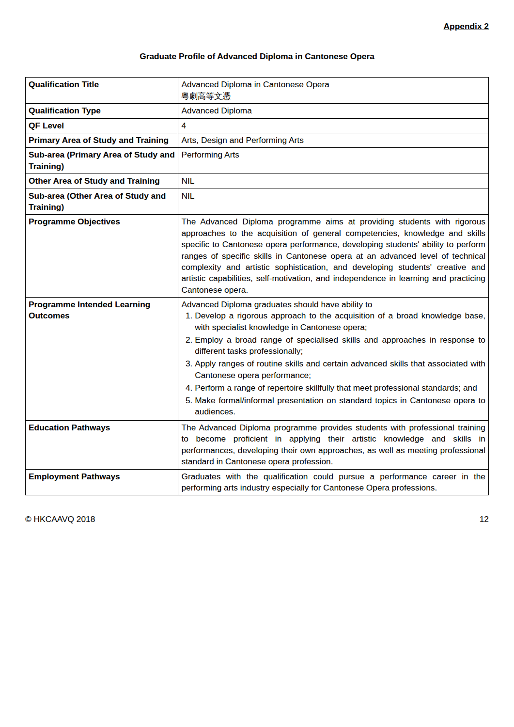Appendix 2
Graduate Profile of Advanced Diploma in Cantonese Opera
| Qualification Title | Advanced Diploma in Cantonese Opera 粵劇高等文憑 |
| Qualification Type | Advanced Diploma |
| QF Level | 4 |
| Primary Area of Study and Training | Arts, Design and Performing Arts |
| Sub-area (Primary Area of Study and Training) | Performing Arts |
| Other Area of Study and Training | NIL |
| Sub-area (Other Area of Study and Training) | NIL |
| Programme Objectives | The Advanced Diploma programme aims at providing students with rigorous approaches to the acquisition of general competencies, knowledge and skills specific to Cantonese opera performance, developing students' ability to perform ranges of specific skills in Cantonese opera at an advanced level of technical complexity and artistic sophistication, and developing students' creative and artistic capabilities, self-motivation, and independence in learning and practicing Cantonese opera. |
| Programme Intended Learning Outcomes | Advanced Diploma graduates should have ability to Develop a rigorous approach to the acquisition of a broad knowledge base, with specialist knowledge in Cantonese opera; Employ a broad range of specialised skills and approaches in response to different tasks professionally; Apply ranges of routine skills and certain advanced skills that associated with Cantonese opera performance; Perform a range of repertoire skillfully that meet professional standards; and Make formal/informal presentation on standard topics in Cantonese opera to audiences. |
| Education Pathways | The Advanced Diploma programme provides students with professional training to become proficient in applying their artistic knowledge and skills in performances, developing their own approaches, as well as meeting professional standard in Cantonese opera profession. |
| Employment Pathways | Graduates with the qualification could pursue a performance career in the performing arts industry especially for Cantonese Opera professions. |
© HKCAAVQ 2018 12